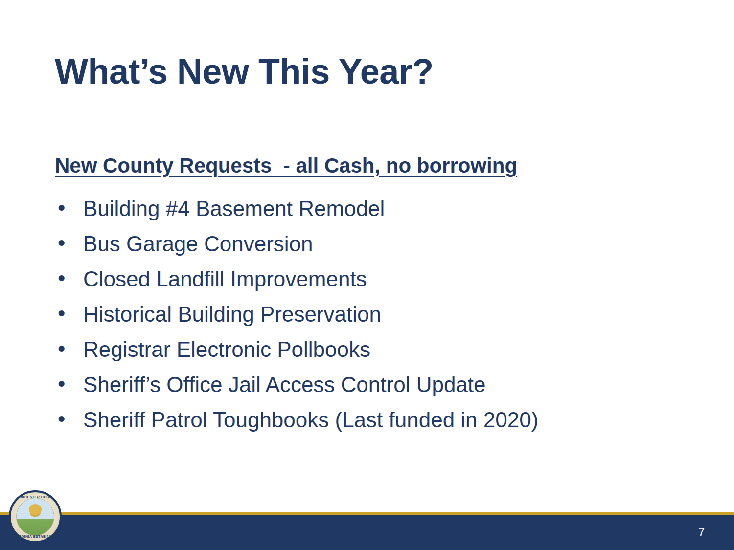What’s New This Year?
New County Requests - all Cash, no borrowing
Building #4 Basement Remodel
Bus Garage Conversion
Closed Landfill Improvements
Historical Building Preservation
Registrar Electronic Pollbooks
Sheriff’s Office Jail Access Control Update
Sheriff Patrol Toughbooks (Last funded in 2020)
7
GLOUCESTER COUNTY
VIRGINIA ESTAB 1651